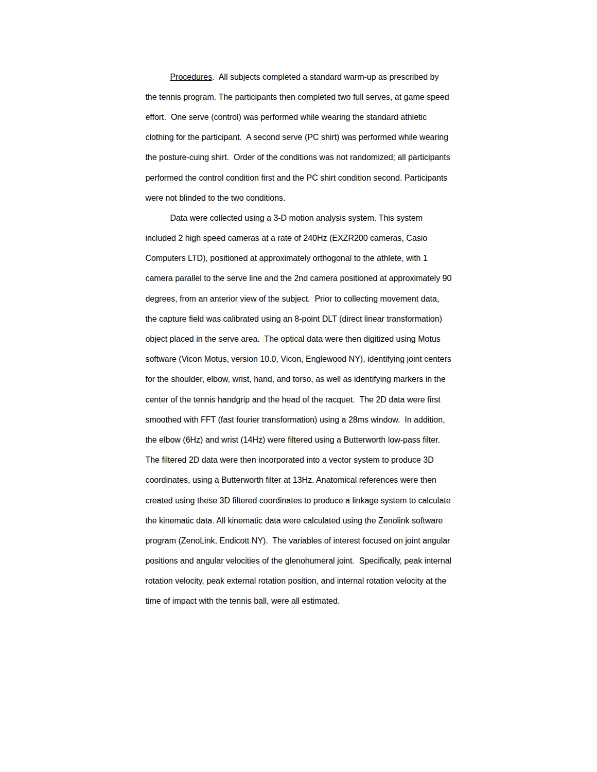Procedures. All subjects completed a standard warm-up as prescribed by the tennis program. The participants then completed two full serves, at game speed effort. One serve (control) was performed while wearing the standard athletic clothing for the participant. A second serve (PC shirt) was performed while wearing the posture-cuing shirt. Order of the conditions was not randomized; all participants performed the control condition first and the PC shirt condition second. Participants were not blinded to the two conditions.
Data were collected using a 3-D motion analysis system. This system included 2 high speed cameras at a rate of 240Hz (EXZR200 cameras, Casio Computers LTD), positioned at approximately orthogonal to the athlete, with 1 camera parallel to the serve line and the 2nd camera positioned at approximately 90 degrees, from an anterior view of the subject. Prior to collecting movement data, the capture field was calibrated using an 8-point DLT (direct linear transformation) object placed in the serve area. The optical data were then digitized using Motus software (Vicon Motus, version 10.0, Vicon, Englewood NY), identifying joint centers for the shoulder, elbow, wrist, hand, and torso, as well as identifying markers in the center of the tennis handgrip and the head of the racquet. The 2D data were first smoothed with FFT (fast fourier transformation) using a 28ms window. In addition, the elbow (6Hz) and wrist (14Hz) were filtered using a Butterworth low-pass filter. The filtered 2D data were then incorporated into a vector system to produce 3D coordinates, using a Butterworth filter at 13Hz. Anatomical references were then created using these 3D filtered coordinates to produce a linkage system to calculate the kinematic data. All kinematic data were calculated using the Zenolink software program (ZenoLink, Endicott NY). The variables of interest focused on joint angular positions and angular velocities of the glenohumeral joint. Specifically, peak internal rotation velocity, peak external rotation position, and internal rotation velocity at the time of impact with the tennis ball, were all estimated.